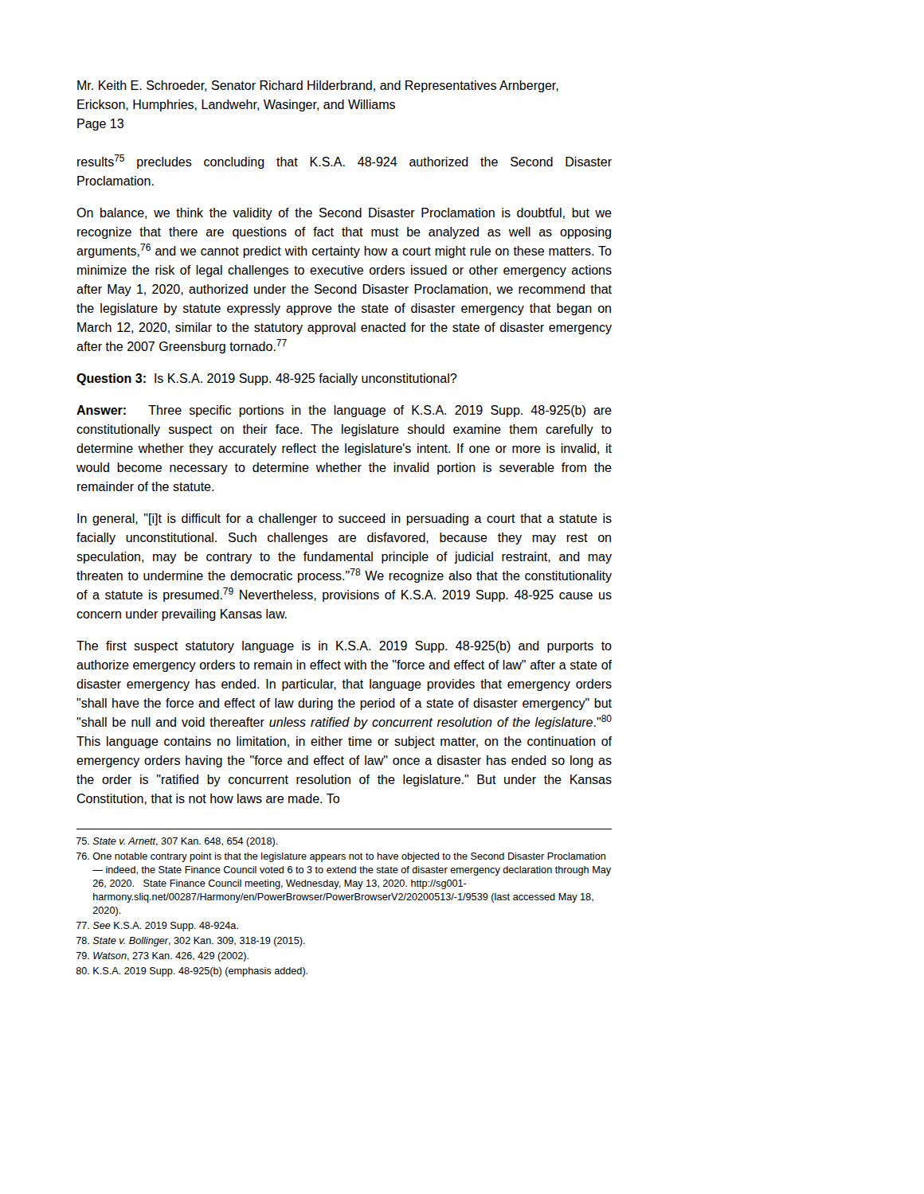Mr. Keith E. Schroeder, Senator Richard Hilderbrand, and Representatives Arnberger, Erickson, Humphries, Landwehr, Wasinger, and Williams
Page 13
results75 precludes concluding that K.S.A. 48-924 authorized the Second Disaster Proclamation.
On balance, we think the validity of the Second Disaster Proclamation is doubtful, but we recognize that there are questions of fact that must be analyzed as well as opposing arguments,76 and we cannot predict with certainty how a court might rule on these matters. To minimize the risk of legal challenges to executive orders issued or other emergency actions after May 1, 2020, authorized under the Second Disaster Proclamation, we recommend that the legislature by statute expressly approve the state of disaster emergency that began on March 12, 2020, similar to the statutory approval enacted for the state of disaster emergency after the 2007 Greensburg tornado.77
Question 3: Is K.S.A. 2019 Supp. 48-925 facially unconstitutional?
Answer: Three specific portions in the language of K.S.A. 2019 Supp. 48-925(b) are constitutionally suspect on their face. The legislature should examine them carefully to determine whether they accurately reflect the legislature's intent. If one or more is invalid, it would become necessary to determine whether the invalid portion is severable from the remainder of the statute.
In general, "[i]t is difficult for a challenger to succeed in persuading a court that a statute is facially unconstitutional. Such challenges are disfavored, because they may rest on speculation, may be contrary to the fundamental principle of judicial restraint, and may threaten to undermine the democratic process."78 We recognize also that the constitutionality of a statute is presumed.79 Nevertheless, provisions of K.S.A. 2019 Supp. 48-925 cause us concern under prevailing Kansas law.
The first suspect statutory language is in K.S.A. 2019 Supp. 48-925(b) and purports to authorize emergency orders to remain in effect with the "force and effect of law" after a state of disaster emergency has ended. In particular, that language provides that emergency orders "shall have the force and effect of law during the period of a state of disaster emergency" but "shall be null and void thereafter unless ratified by concurrent resolution of the legislature."80 This language contains no limitation, in either time or subject matter, on the continuation of emergency orders having the "force and effect of law" once a disaster has ended so long as the order is "ratified by concurrent resolution of the legislature." But under the Kansas Constitution, that is not how laws are made. To
State v. Arnett, 307 Kan. 648, 654 (2018).
One notable contrary point is that the legislature appears not to have objected to the Second Disaster Proclamation — indeed, the State Finance Council voted 6 to 3 to extend the state of disaster emergency declaration through May 26, 2020. State Finance Council meeting, Wednesday, May 13, 2020. http://sg001-harmony.sliq.net/00287/Harmony/en/PowerBrowser/PowerBrowserV2/20200513/-1/9539 (last accessed May 18, 2020).
See K.S.A. 2019 Supp. 48-924a.
State v. Bollinger, 302 Kan. 309, 318-19 (2015).
Watson, 273 Kan. 426, 429 (2002).
K.S.A. 2019 Supp. 48-925(b) (emphasis added).